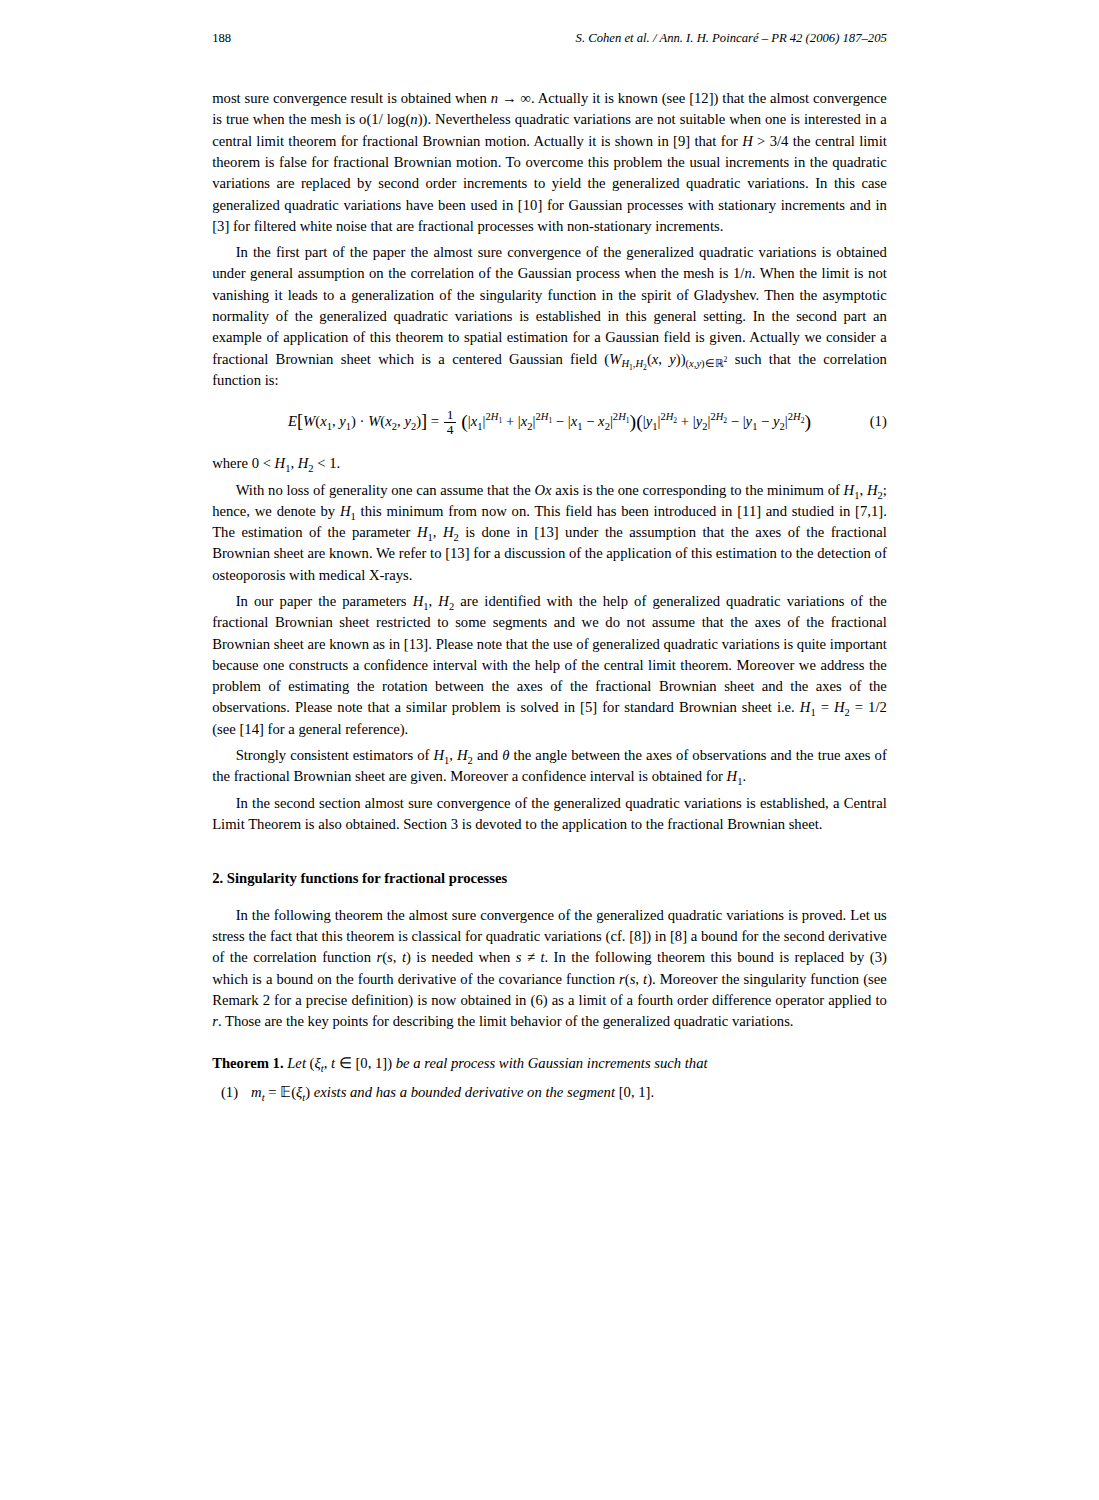188 S. Cohen et al. / Ann. I. H. Poincaré – PR 42 (2006) 187–205
most sure convergence result is obtained when n → ∞. Actually it is known (see [12]) that the almost convergence is true when the mesh is o(1/ log(n)). Nevertheless quadratic variations are not suitable when one is interested in a central limit theorem for fractional Brownian motion. Actually it is shown in [9] that for H > 3/4 the central limit theorem is false for fractional Brownian motion. To overcome this problem the usual increments in the quadratic variations are replaced by second order increments to yield the generalized quadratic variations. In this case generalized quadratic variations have been used in [10] for Gaussian processes with stationary increments and in [3] for filtered white noise that are fractional processes with non-stationary increments.
In the first part of the paper the almost sure convergence of the generalized quadratic variations is obtained under general assumption on the correlation of the Gaussian process when the mesh is 1/n. When the limit is not vanishing it leads to a generalization of the singularity function in the spirit of Gladyshev. Then the asymptotic normality of the generalized quadratic variations is established in this general setting. In the second part an example of application of this theorem to spatial estimation for a Gaussian field is given. Actually we consider a fractional Brownian sheet which is a centered Gaussian field (WH1,H2(x, y))(x,y)∈ℝ2 such that the correlation function is:
E[W(x1, y1) · W(x2, y2)] = 14 (|x1|2H1 + |x2|2H1 − |x1 − x2|2H1)(|y1|2H2 + |y2|2H2 − |y1 − y2|2H2) (1)
where 0 < H1, H2 < 1.
With no loss of generality one can assume that the Ox axis is the one corresponding to the minimum of H1, H2; hence, we denote by H1 this minimum from now on. This field has been introduced in [11] and studied in [7,1]. The estimation of the parameter H1, H2 is done in [13] under the assumption that the axes of the fractional Brownian sheet are known. We refer to [13] for a discussion of the application of this estimation to the detection of osteoporosis with medical X-rays.
In our paper the parameters H1, H2 are identified with the help of generalized quadratic variations of the fractional Brownian sheet restricted to some segments and we do not assume that the axes of the fractional Brownian sheet are known as in [13]. Please note that the use of generalized quadratic variations is quite important because one constructs a confidence interval with the help of the central limit theorem. Moreover we address the problem of estimating the rotation between the axes of the fractional Brownian sheet and the axes of the observations. Please note that a similar problem is solved in [5] for standard Brownian sheet i.e. H1 = H2 = 1/2 (see [14] for a general reference).
Strongly consistent estimators of H1, H2 and θ the angle between the axes of observations and the true axes of the fractional Brownian sheet are given. Moreover a confidence interval is obtained for H1.
In the second section almost sure convergence of the generalized quadratic variations is established, a Central Limit Theorem is also obtained. Section 3 is devoted to the application to the fractional Brownian sheet.
2. Singularity functions for fractional processes
In the following theorem the almost sure convergence of the generalized quadratic variations is proved. Let us stress the fact that this theorem is classical for quadratic variations (cf. [8]) in [8] a bound for the second derivative of the correlation function r(s, t) is needed when s ≠ t. In the following theorem this bound is replaced by (3) which is a bound on the fourth derivative of the covariance function r(s, t). Moreover the singularity function (see Remark 2 for a precise definition) is now obtained in (6) as a limit of a fourth order difference operator applied to r. Those are the key points for describing the limit behavior of the generalized quadratic variations.
Theorem 1. Let (ξt, t ∈ [0, 1]) be a real process with Gaussian increments such that
(1) mt = 𝔼(ξt) exists and has a bounded derivative on the segment [0, 1].